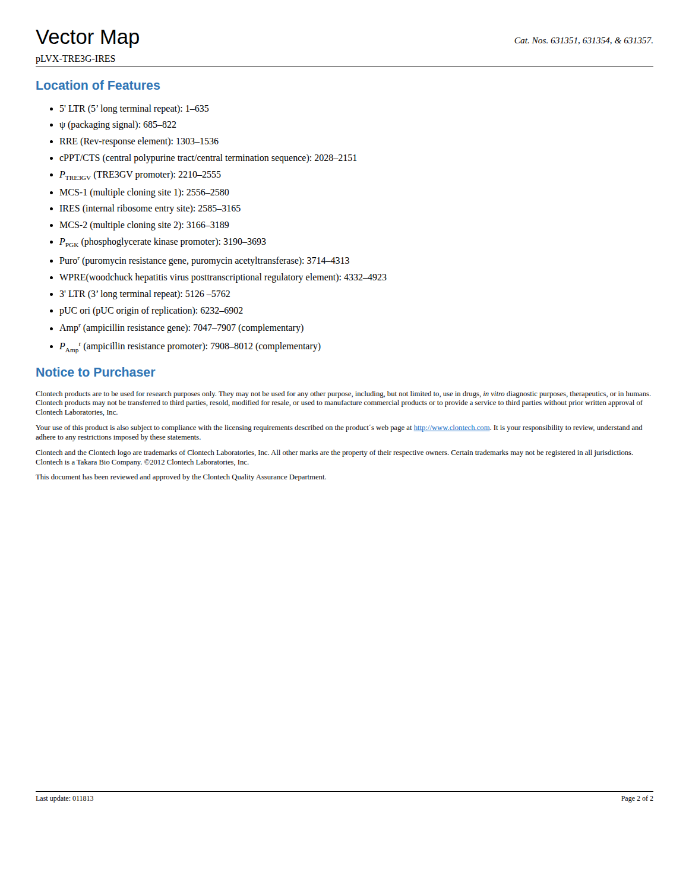Cat. Nos. 631351, 631354, & 631357.
Vector Map
pLVX-TRE3G-IRES
Location of Features
5' LTR (5’ long terminal repeat): 1–635
ψ (packaging signal): 685–822
RRE (Rev-response element): 1303–1536
cPPT/CTS (central polypurine tract/central termination sequence): 2028–2151
PTRE3GV (TRE3GV promoter): 2210–2555
MCS-1 (multiple cloning site 1): 2556–2580
IRES (internal ribosome entry site): 2585–3165
MCS-2 (multiple cloning site 2): 3166–3189
PPGK (phosphoglycerate kinase promoter): 3190–3693
Puror (puromycin resistance gene, puromycin acetyltransferase): 3714–4313
WPRE(woodchuck hepatitis virus posttranscriptional regulatory element): 4332–4923
3' LTR (3’ long terminal repeat): 5126 –5762
pUC ori (pUC origin of replication): 6232–6902
Ampr (ampicillin resistance gene): 7047–7907 (complementary)
PAmp r (ampicillin resistance promoter): 7908–8012 (complementary)
Notice to Purchaser
Clontech products are to be used for research purposes only. They may not be used for any other purpose, including, but not limited to, use in drugs, in vitro diagnostic purposes, therapeutics, or in humans. Clontech products may not be transferred to third parties, resold, modified for resale, or used to manufacture commercial products or to provide a service to third parties without prior written approval of Clontech Laboratories, Inc.
Your use of this product is also subject to compliance with the licensing requirements described on the product´s web page at http://www.clontech.com. It is your responsibility to review, understand and adhere to any restrictions imposed by these statements.
Clontech and the Clontech logo are trademarks of Clontech Laboratories, Inc. All other marks are the property of their respective owners. Certain trademarks may not be registered in all jurisdictions. Clontech is a Takara Bio Company. ©2012 Clontech Laboratories, Inc.
This document has been reviewed and approved by the Clontech Quality Assurance Department.
Last update: 011813 Page 2 of 2